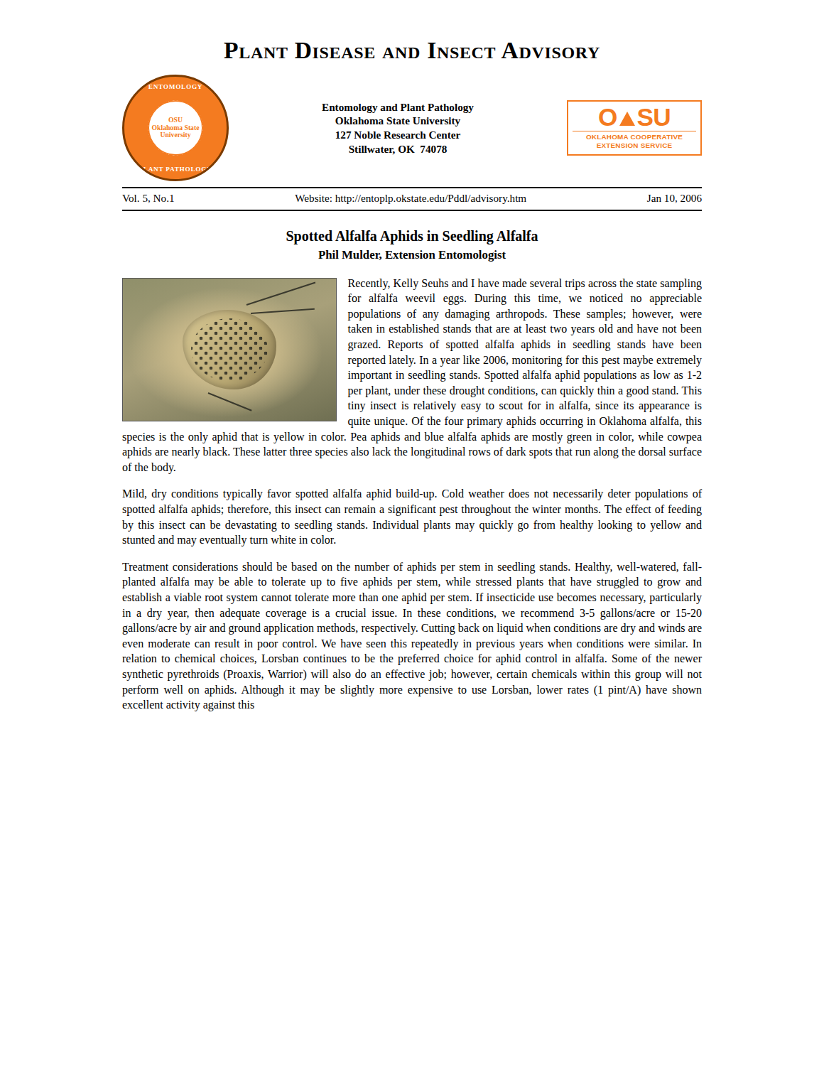Plant Disease and Insect Advisory
ENTOMOLOGY
OSU
Oklahoma State University
PLANT PATHOLOGY
Entomology and Plant Pathology
Oklahoma State University
127 Noble Research Center
Stillwater, OK 74078
O SU
OKLAHOMA COOPERATIVE
EXTENSION SERVICE
Vol. 5, No.1 Website: http://entoplp.okstate.edu/Pddl/advisory.htm Jan 10, 2006
Spotted Alfalfa Aphids in Seedling Alfalfa
Phil Mulder, Extension Entomologist
Recently, Kelly Seuhs and I have made several trips across the state sampling for alfalfa weevil eggs. During this time, we noticed no appreciable populations of any damaging arthropods. These samples; however, were taken in established stands that are at least two years old and have not been grazed. Reports of spotted alfalfa aphids in seedling stands have been reported lately. In a year like 2006, monitoring for this pest maybe extremely important in seedling stands. Spotted alfalfa aphid populations as low as 1-2 per plant, under these drought conditions, can quickly thin a good stand. This tiny insect is relatively easy to scout for in alfalfa, since its appearance is quite unique. Of the four primary aphids occurring in Oklahoma alfalfa, this species is the only aphid that is yellow in color. Pea aphids and blue alfalfa aphids are mostly green in color, while cowpea aphids are nearly black. These latter three species also lack the longitudinal rows of dark spots that run along the dorsal surface of the body.
Mild, dry conditions typically favor spotted alfalfa aphid build-up. Cold weather does not necessarily deter populations of spotted alfalfa aphids; therefore, this insect can remain a significant pest throughout the winter months. The effect of feeding by this insect can be devastating to seedling stands. Individual plants may quickly go from healthy looking to yellow and stunted and may eventually turn white in color.
Treatment considerations should be based on the number of aphids per stem in seedling stands. Healthy, well-watered, fall-planted alfalfa may be able to tolerate up to five aphids per stem, while stressed plants that have struggled to grow and establish a viable root system cannot tolerate more than one aphid per stem. If insecticide use becomes necessary, particularly in a dry year, then adequate coverage is a crucial issue. In these conditions, we recommend 3-5 gallons/acre or 15-20 gallons/acre by air and ground application methods, respectively. Cutting back on liquid when conditions are dry and winds are even moderate can result in poor control. We have seen this repeatedly in previous years when conditions were similar. In relation to chemical choices, Lorsban continues to be the preferred choice for aphid control in alfalfa. Some of the newer synthetic pyrethroids (Proaxis, Warrior) will also do an effective job; however, certain chemicals within this group will not perform well on aphids. Although it may be slightly more expensive to use Lorsban, lower rates (1 pint/A) have shown excellent activity against this